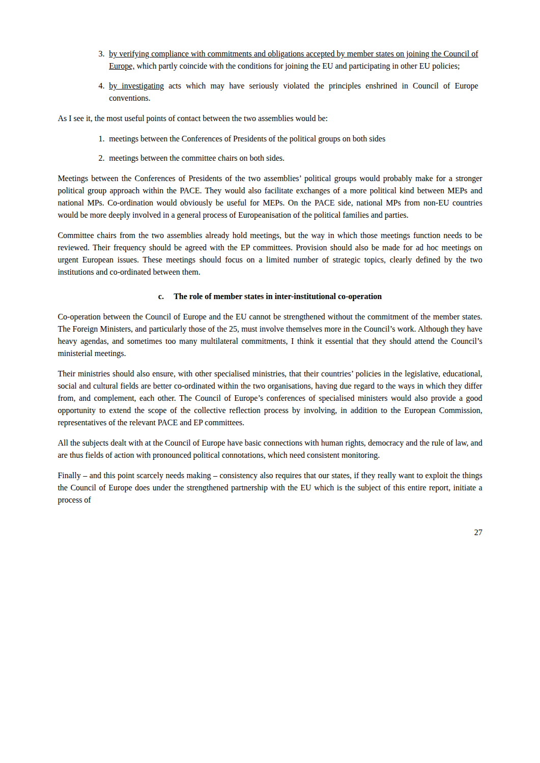by verifying compliance with commitments and obligations accepted by member states on joining the Council of Europe, which partly coincide with the conditions for joining the EU and participating in other EU policies;
by investigating acts which may have seriously violated the principles enshrined in Council of Europe conventions.
As I see it, the most useful points of contact between the two assemblies would be:
meetings between the Conferences of Presidents of the political groups on both sides
meetings between the committee chairs on both sides.
Meetings between the Conferences of Presidents of the two assemblies’ political groups would probably make for a stronger political group approach within the PACE. They would also facilitate exchanges of a more political kind between MEPs and national MPs. Co-ordination would obviously be useful for MEPs. On the PACE side, national MPs from non-EU countries would be more deeply involved in a general process of Europeanisation of the political families and parties.
Committee chairs from the two assemblies already hold meetings, but the way in which those meetings function needs to be reviewed. Their frequency should be agreed with the EP committees. Provision should also be made for ad hoc meetings on urgent European issues. These meetings should focus on a limited number of strategic topics, clearly defined by the two institutions and co-ordinated between them.
c. The role of member states in inter-institutional co-operation
Co-operation between the Council of Europe and the EU cannot be strengthened without the commitment of the member states. The Foreign Ministers, and particularly those of the 25, must involve themselves more in the Council’s work. Although they have heavy agendas, and sometimes too many multilateral commitments, I think it essential that they should attend the Council’s ministerial meetings.
Their ministries should also ensure, with other specialised ministries, that their countries’ policies in the legislative, educational, social and cultural fields are better co-ordinated within the two organisations, having due regard to the ways in which they differ from, and complement, each other. The Council of Europe’s conferences of specialised ministers would also provide a good opportunity to extend the scope of the collective reflection process by involving, in addition to the European Commission, representatives of the relevant PACE and EP committees.
All the subjects dealt with at the Council of Europe have basic connections with human rights, democracy and the rule of law, and are thus fields of action with pronounced political connotations, which need consistent monitoring.
Finally – and this point scarcely needs making – consistency also requires that our states, if they really want to exploit the things the Council of Europe does under the strengthened partnership with the EU which is the subject of this entire report, initiate a process of
27